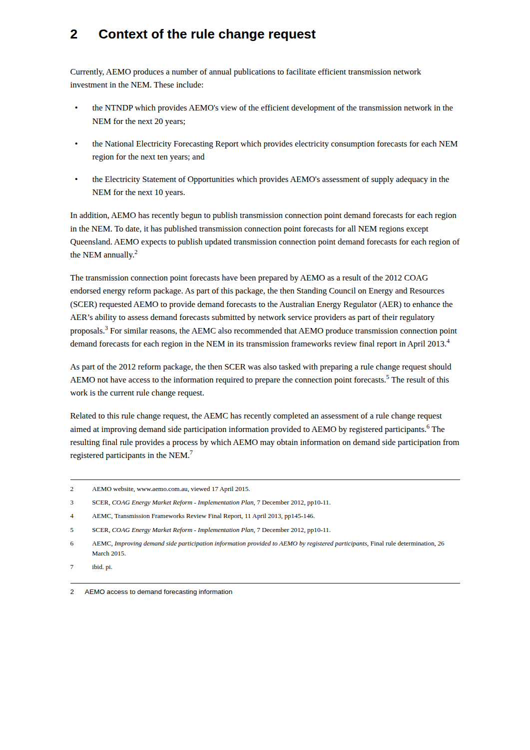2 Context of the rule change request
Currently, AEMO produces a number of annual publications to facilitate efficient transmission network investment in the NEM. These include:
the NTNDP which provides AEMO's view of the efficient development of the transmission network in the NEM for the next 20 years;
the National Electricity Forecasting Report which provides electricity consumption forecasts for each NEM region for the next ten years; and
the Electricity Statement of Opportunities which provides AEMO's assessment of supply adequacy in the NEM for the next 10 years.
In addition, AEMO has recently begun to publish transmission connection point demand forecasts for each region in the NEM. To date, it has published transmission connection point forecasts for all NEM regions except Queensland. AEMO expects to publish updated transmission connection point demand forecasts for each region of the NEM annually.2
The transmission connection point forecasts have been prepared by AEMO as a result of the 2012 COAG endorsed energy reform package. As part of this package, the then Standing Council on Energy and Resources (SCER) requested AEMO to provide demand forecasts to the Australian Energy Regulator (AER) to enhance the AER’s ability to assess demand forecasts submitted by network service providers as part of their regulatory proposals.3 For similar reasons, the AEMC also recommended that AEMO produce transmission connection point demand forecasts for each region in the NEM in its transmission frameworks review final report in April 2013.4
As part of the 2012 reform package, the then SCER was also tasked with preparing a rule change request should AEMO not have access to the information required to prepare the connection point forecasts.5 The result of this work is the current rule change request.
Related to this rule change request, the AEMC has recently completed an assessment of a rule change request aimed at improving demand side participation information provided to AEMO by registered participants.6 The resulting final rule provides a process by which AEMO may obtain information on demand side participation from registered participants in the NEM.7
2 AEMO website, www.aemo.com.au, viewed 17 April 2015.
3 SCER, COAG Energy Market Reform - Implementation Plan, 7 December 2012, pp10-11.
4 AEMC, Transmission Frameworks Review Final Report, 11 April 2013, pp145-146.
5 SCER, COAG Energy Market Reform - Implementation Plan, 7 December 2012, pp10-11.
6 AEMC, Improving demand side participation information provided to AEMO by registered participants, Final rule determination, 26 March 2015.
7 ibid. pi.
2 AEMO access to demand forecasting information